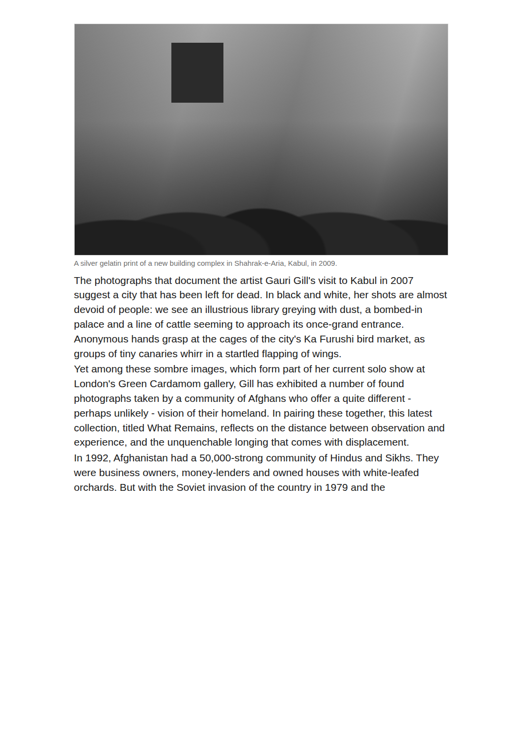A silver gelatin print of a new building complex in Shahrak-e-Aria, Kabul, in 2009.
The photographs that document the artist Gauri Gill's visit to Kabul in 2007 suggest a city that has been left for dead. In black and white, her shots are almost devoid of people: we see an illustrious library greying with dust, a bombed-in palace and a line of cattle seeming to approach its once-grand entrance. Anonymous hands grasp at the cages of the city's Ka Furushi bird market, as groups of tiny canaries whirr in a startled flapping of wings.
Yet among these sombre images, which form part of her current solo show at London's Green Cardamom gallery, Gill has exhibited a number of found photographs taken by a community of Afghans who offer a quite different - perhaps unlikely - vision of their homeland. In pairing these together, this latest collection, titled What Remains, reflects on the distance between observation and experience, and the unquenchable longing that comes with displacement.
In 1992, Afghanistan had a 50,000-strong community of Hindus and Sikhs. They were business owners, money-lenders and owned houses with white-leafed orchards. But with the Soviet invasion of the country in 1979 and the